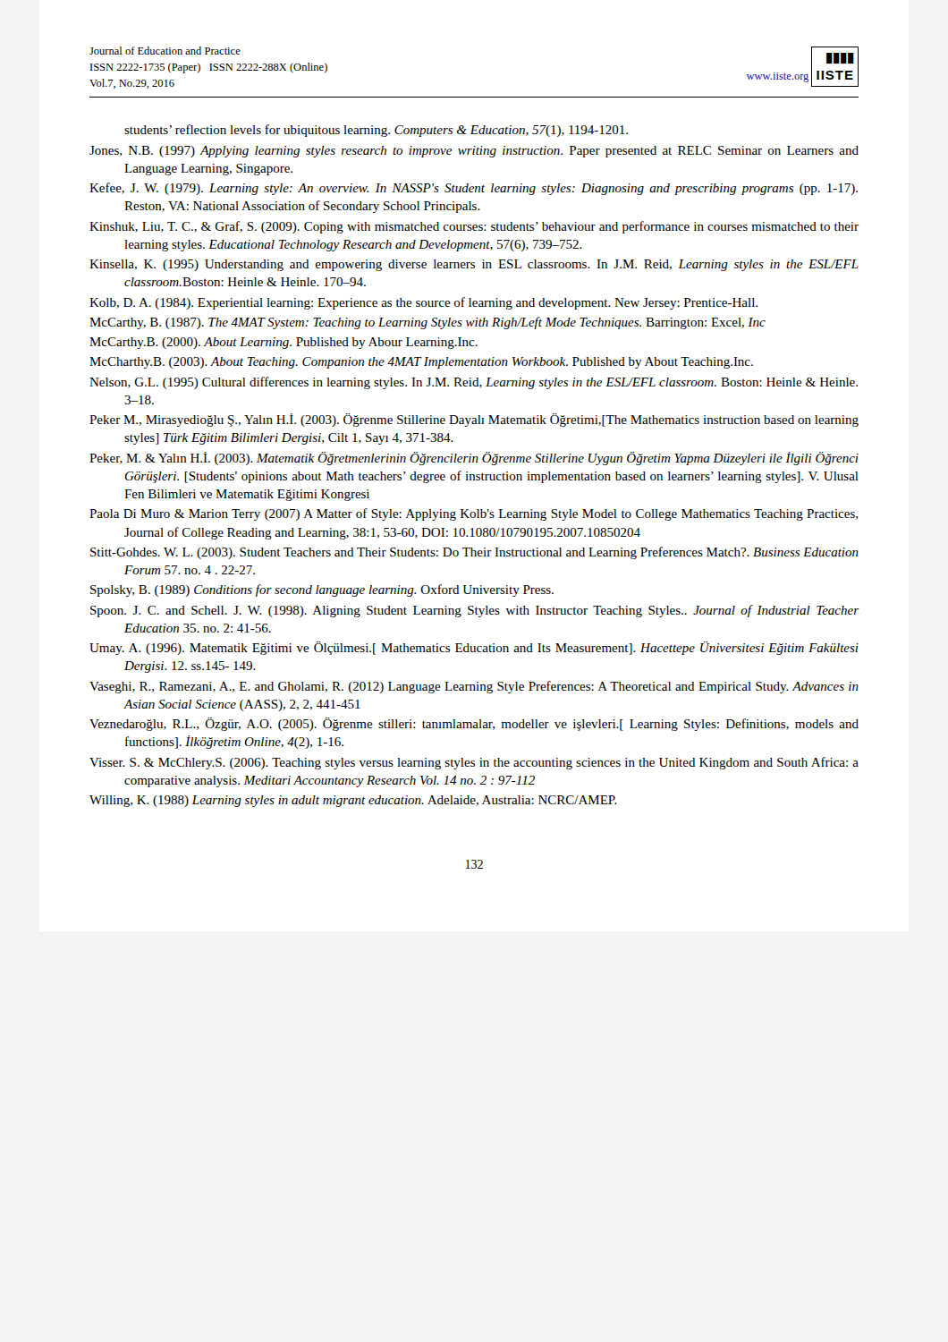Journal of Education and Practice
ISSN 2222-1735 (Paper) ISSN 2222-288X (Online)
Vol.7, No.29, 2016
www.iiste.org
▮▮▮▮
IISTE
students’ reflection levels for ubiquitous learning. Computers & Education, 57(1), 1194-1201.
Jones, N.B. (1997) Applying learning styles research to improve writing instruction. Paper presented at RELC Seminar on Learners and Language Learning, Singapore.
Kefee, J. W. (1979). Learning style: An overview. In NASSP's Student learning styles: Diagnosing and prescribing programs (pp. 1-17). Reston, VA: National Association of Secondary School Principals.
Kinshuk, Liu, T. C., & Graf, S. (2009). Coping with mismatched courses: students’ behaviour and performance in courses mismatched to their learning styles. Educational Technology Research and Development, 57(6), 739–752.
Kinsella, K. (1995) Understanding and empowering diverse learners in ESL classrooms. In J.M. Reid, Learning styles in the ESL/EFL classroom. Boston: Heinle & Heinle. 170–94.
Kolb, D. A. (1984). Experiential learning: Experience as the source of learning and development. New Jersey: Prentice-Hall.
McCarthy, B. (1987). The 4MAT System: Teaching to Learning Styles with Righ/Left Mode Techniques. Barrington: Excel, Inc
McCarthy.B. (2000). About Learning. Published by Abour Learning.Inc.
McCharthy.B. (2003). About Teaching. Companion the 4MAT Implementation Workbook. Published by About Teaching.Inc.
Nelson, G.L. (1995) Cultural differences in learning styles. In J.M. Reid, Learning styles in the ESL/EFL classroom. Boston: Heinle & Heinle. 3–18.
Peker M., Mirasyedioğlu Ş., Yalın H.İ. (2003). Öğrenme Stillerine Dayalı Matematik Öğretimi,[The Mathematics instruction based on learning styles] Türk Eğitim Bilimleri Dergisi, Cilt 1, Sayı 4, 371-384.
Peker, M. & Yalın H.İ. (2003). Matematik Öğretmenlerinin Öğrencilerin Öğrenme Stillerine Uygun Öğretim Yapma Düzeyleri ile İlgili Öğrenci Görüşleri. [Students' opinions about Math teachers’ degree of instruction implementation based on learners’ learning styles]. V. Ulusal Fen Bilimleri ve Matematik Eğitimi Kongresi
Paola Di Muro & Marion Terry (2007) A Matter of Style: Applying Kolb's Learning Style Model to College Mathematics Teaching Practices, Journal of College Reading and Learning, 38:1, 53-60, DOI: 10.1080/10790195.2007.10850204
Stitt-Gohdes. W. L. (2003). Student Teachers and Their Students: Do Their Instructional and Learning Preferences Match?. Business Education Forum 57. no. 4 . 22-27.
Spolsky, B. (1989) Conditions for second language learning. Oxford University Press.
Spoon. J. C. and Schell. J. W. (1998). Aligning Student Learning Styles with Instructor Teaching Styles.. Journal of Industrial Teacher Education 35. no. 2: 41-56.
Umay. A. (1996). Matematik Eğitimi ve Ölçülmesi.[ Mathematics Education and Its Measurement]. Hacettepe Üniversitesi Eğitim Fakültesi Dergisi. 12. ss.145- 149.
Vaseghi, R., Ramezani, A., E. and Gholami, R. (2012) Language Learning Style Preferences: A Theoretical and Empirical Study. Advances in Asian Social Science (AASS), 2, 2, 441-451
Veznedaroğlu, R.L., Özgür, A.O. (2005). Öğrenme stilleri: tanımlamalar, modeller ve işlevleri.[ Learning Styles: Definitions, models and functions]. İlköğretim Online, 4(2), 1-16.
Visser. S. & McChlery.S. (2006). Teaching styles versus learning styles in the accounting sciences in the United Kingdom and South Africa: a comparative analysis. Meditari Accountancy Research Vol. 14 no. 2 : 97-112
Willing, K. (1988) Learning styles in adult migrant education. Adelaide, Australia: NCRC/AMEP.
132